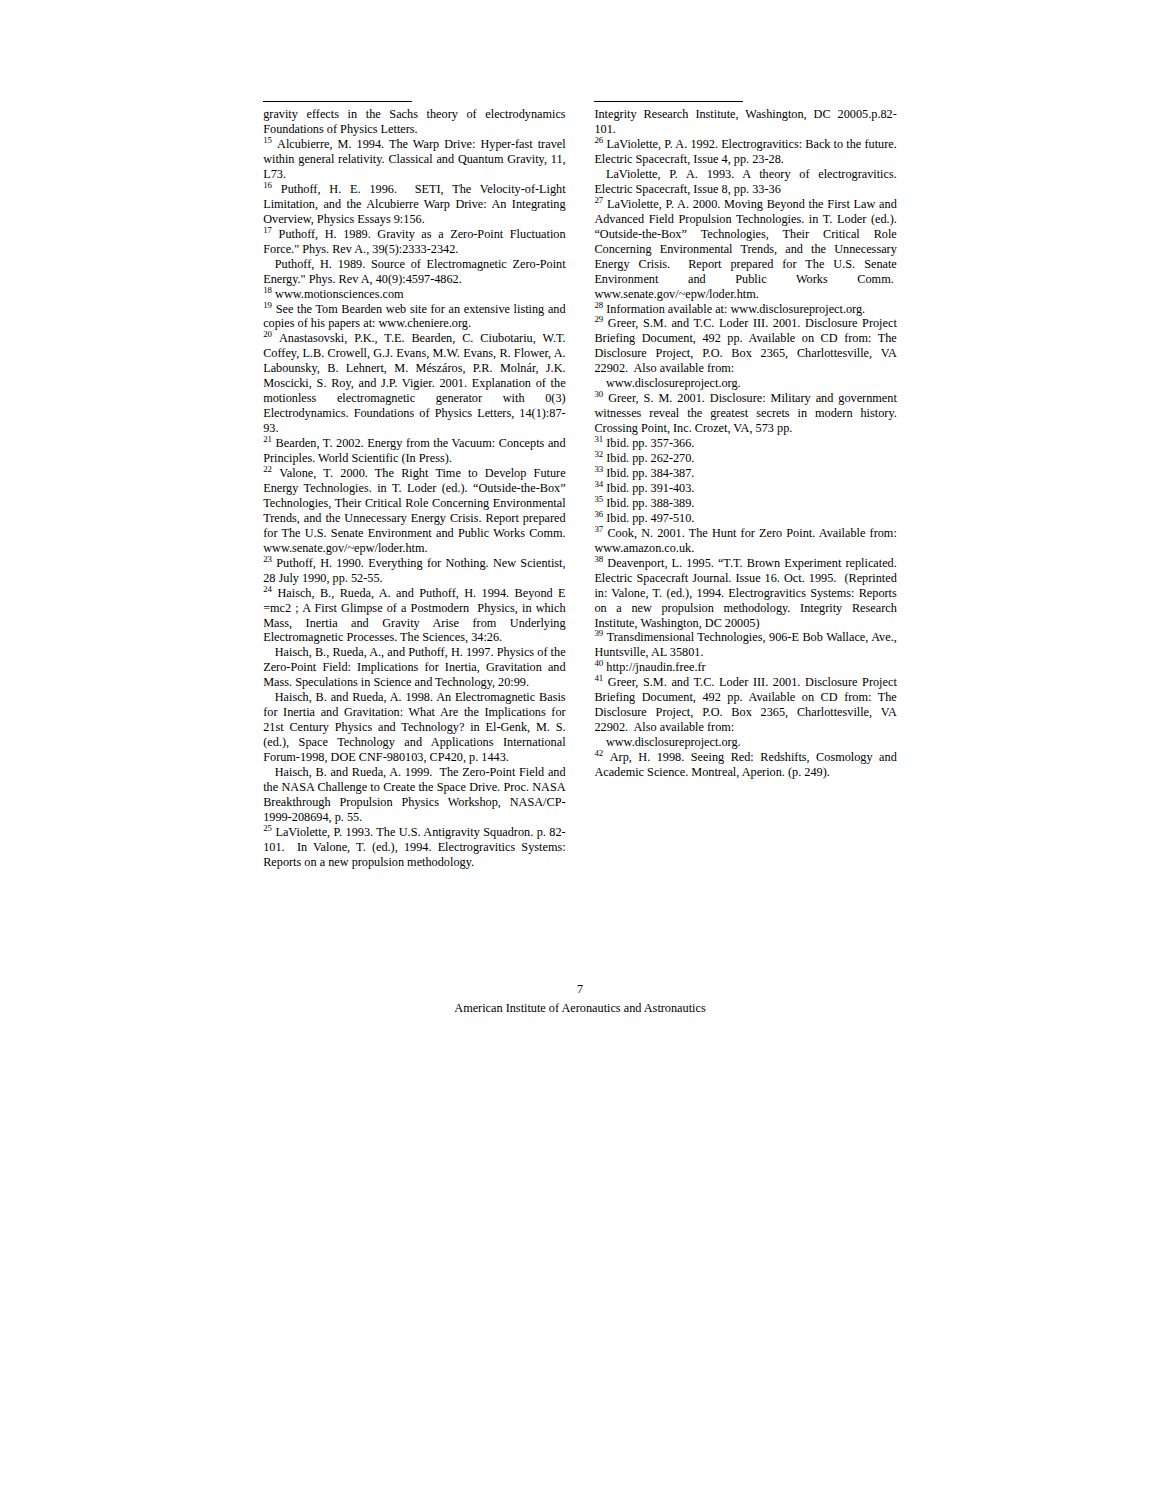gravity effects in the Sachs theory of electrodynamics Foundations of Physics Letters.
15 Alcubierre, M. 1994. The Warp Drive: Hyper-fast travel within general relativity. Classical and Quantum Gravity, 11, L73.
16 Puthoff, H. E. 1996. SETI, The Velocity-of-Light Limitation, and the Alcubierre Warp Drive: An Integrating Overview, Physics Essays 9:156.
17 Puthoff, H. 1989. Gravity as a Zero-Point Fluctuation Force." Phys. Rev A., 39(5):2333-2342.
Puthoff, H. 1989. Source of Electromagnetic Zero-Point Energy." Phys. Rev A, 40(9):4597-4862.
18 www.motionsciences.com
19 See the Tom Bearden web site for an extensive listing and copies of his papers at: www.cheniere.org.
20 Anastasovski, P.K., T.E. Bearden, C. Ciubotariu, W.T. Coffey, L.B. Crowell, G.J. Evans, M.W. Evans, R. Flower, A. Labounsky, B. Lehnert, M. Mészáros, P.R. Molnár, J.K. Moscicki, S. Roy, and J.P. Vigier. 2001. Explanation of the motionless electromagnetic generator with 0(3) Electrodynamics. Foundations of Physics Letters, 14(1):87-93.
21 Bearden, T. 2002. Energy from the Vacuum: Concepts and Principles. World Scientific (In Press).
22 Valone, T. 2000. The Right Time to Develop Future Energy Technologies. in T. Loder (ed.). “Outside-the-Box” Technologies, Their Critical Role Concerning Environmental Trends, and the Unnecessary Energy Crisis. Report prepared for The U.S. Senate Environment and Public Works Comm. www.senate.gov/~epw/loder.htm.
23 Puthoff, H. 1990. Everything for Nothing. New Scientist, 28 July 1990, pp. 52-55.
24 Haisch, B., Rueda, A. and Puthoff, H. 1994. Beyond E =mc2 ; A First Glimpse of a Postmodern Physics, in which Mass, Inertia and Gravity Arise from Underlying Electromagnetic Processes. The Sciences, 34:26.
Haisch, B., Rueda, A., and Puthoff, H. 1997. Physics of the Zero-Point Field: Implications for Inertia, Gravitation and Mass. Speculations in Science and Technology, 20:99.
Haisch, B. and Rueda, A. 1998. An Electromagnetic Basis for Inertia and Gravitation: What Are the Implications for 21st Century Physics and Technology? in El-Genk, M. S. (ed.), Space Technology and Applications International Forum-1998, DOE CNF-980103, CP420, p. 1443.
Haisch, B. and Rueda, A. 1999. The Zero-Point Field and the NASA Challenge to Create the Space Drive. Proc. NASA Breakthrough Propulsion Physics Workshop, NASA/CP-1999-208694, p. 55.
25 LaViolette, P. 1993. The U.S. Antigravity Squadron. p. 82-101. In Valone, T. (ed.), 1994. Electrogravitics Systems: Reports on a new propulsion methodology.
Integrity Research Institute, Washington, DC 20005.p.82-101.
26 LaViolette, P. A. 1992. Electrogravitics: Back to the future. Electric Spacecraft, Issue 4, pp. 23-28.
LaViolette, P. A. 1993. A theory of electrogravitics. Electric Spacecraft, Issue 8, pp. 33-36
27 LaViolette, P. A. 2000. Moving Beyond the First Law and Advanced Field Propulsion Technologies. in T. Loder (ed.). “Outside-the-Box” Technologies, Their Critical Role Concerning Environmental Trends, and the Unnecessary Energy Crisis. Report prepared for The U.S. Senate Environment and Public Works Comm. www.senate.gov/~epw/loder.htm.
28 Information available at: www.disclosureproject.org.
29 Greer, S.M. and T.C. Loder III. 2001. Disclosure Project Briefing Document, 492 pp. Available on CD from: The Disclosure Project, P.O. Box 2365, Charlottesville, VA 22902. Also available from:
www.disclosureproject.org.
30 Greer, S. M. 2001. Disclosure: Military and government witnesses reveal the greatest secrets in modern history. Crossing Point, Inc. Crozet, VA, 573 pp.
31 Ibid. pp. 357-366.
32 Ibid. pp. 262-270.
33 Ibid. pp. 384-387.
34 Ibid. pp. 391-403.
35 Ibid. pp. 388-389.
36 Ibid. pp. 497-510.
37 Cook, N. 2001. The Hunt for Zero Point. Available from: www.amazon.co.uk.
38 Deavenport, L. 1995. “T.T. Brown Experiment replicated. Electric Spacecraft Journal. Issue 16. Oct. 1995. (Reprinted in: Valone, T. (ed.), 1994. Electrogravitics Systems: Reports on a new propulsion methodology. Integrity Research Institute, Washington, DC 20005)
39 Transdimensional Technologies, 906-E Bob Wallace, Ave., Huntsville, AL 35801.
40 http://jnaudin.free.fr
41 Greer, S.M. and T.C. Loder III. 2001. Disclosure Project Briefing Document, 492 pp. Available on CD from: The Disclosure Project, P.O. Box 2365, Charlottesville, VA 22902. Also available from:
www.disclosureproject.org.
42 Arp, H. 1998. Seeing Red: Redshifts, Cosmology and Academic Science. Montreal, Aperion. (p. 249).
7
American Institute of Aeronautics and Astronautics